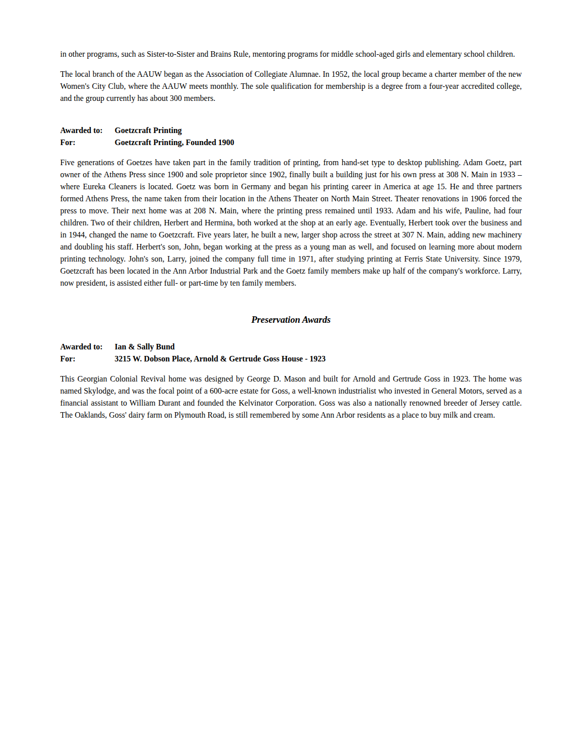in other programs, such as Sister-to-Sister and Brains Rule, mentoring programs for middle school-aged girls and elementary school children.
The local branch of the AAUW began as the Association of Collegiate Alumnae. In 1952, the local group became a charter member of the new Women's City Club, where the AAUW meets monthly. The sole qualification for membership is a degree from a four-year accredited college, and the group currently has about 300 members.
| Awarded to: | Goetzcraft Printing |
| For: | Goetzcraft Printing, Founded 1900 |
Five generations of Goetzes have taken part in the family tradition of printing, from hand-set type to desktop publishing. Adam Goetz, part owner of the Athens Press since 1900 and sole proprietor since 1902, finally built a building just for his own press at 308 N. Main in 1933 – where Eureka Cleaners is located. Goetz was born in Germany and began his printing career in America at age 15. He and three partners formed Athens Press, the name taken from their location in the Athens Theater on North Main Street. Theater renovations in 1906 forced the press to move. Their next home was at 208 N. Main, where the printing press remained until 1933. Adam and his wife, Pauline, had four children. Two of their children, Herbert and Hermina, both worked at the shop at an early age. Eventually, Herbert took over the business and in 1944, changed the name to Goetzcraft. Five years later, he built a new, larger shop across the street at 307 N. Main, adding new machinery and doubling his staff. Herbert's son, John, began working at the press as a young man as well, and focused on learning more about modern printing technology. John's son, Larry, joined the company full time in 1971, after studying printing at Ferris State University. Since 1979, Goetzcraft has been located in the Ann Arbor Industrial Park and the Goetz family members make up half of the company's workforce. Larry, now president, is assisted either full- or part-time by ten family members.
Preservation Awards
| Awarded to: | Ian & Sally Bund |
| For: | 3215 W. Dobson Place, Arnold & Gertrude Goss House - 1923 |
This Georgian Colonial Revival home was designed by George D. Mason and built for Arnold and Gertrude Goss in 1923. The home was named Skylodge, and was the focal point of a 600-acre estate for Goss, a well-known industrialist who invested in General Motors, served as a financial assistant to William Durant and founded the Kelvinator Corporation. Goss was also a nationally renowned breeder of Jersey cattle. The Oaklands, Goss' dairy farm on Plymouth Road, is still remembered by some Ann Arbor residents as a place to buy milk and cream.